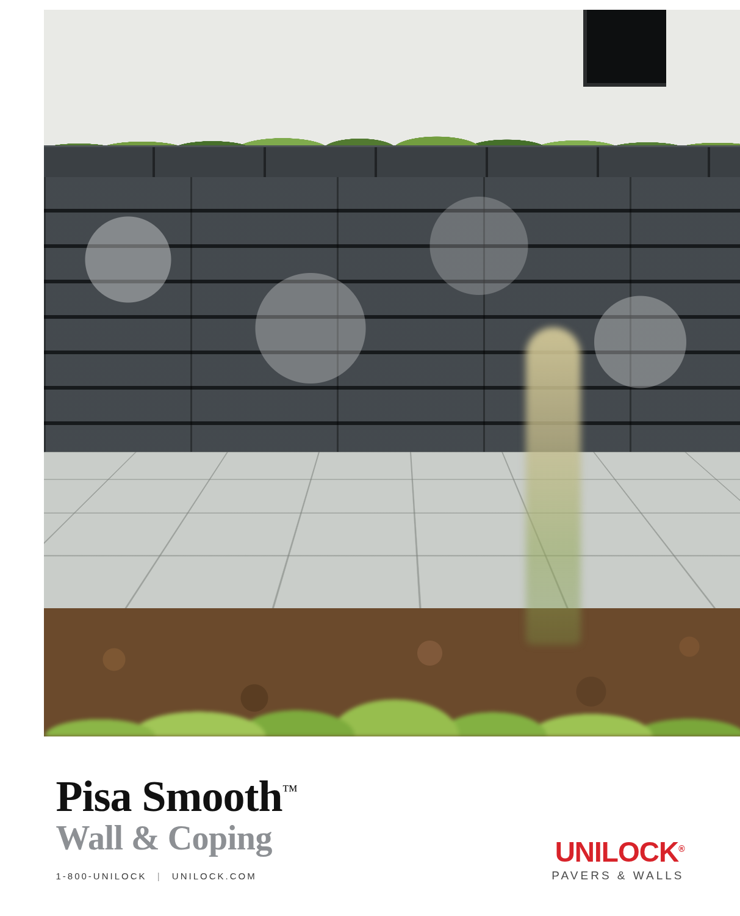Pisa Smooth™
Wall & Coping
1-800-UNILOCK | UNILOCK.COM
UNILOCK®
PAVERS & WALLS